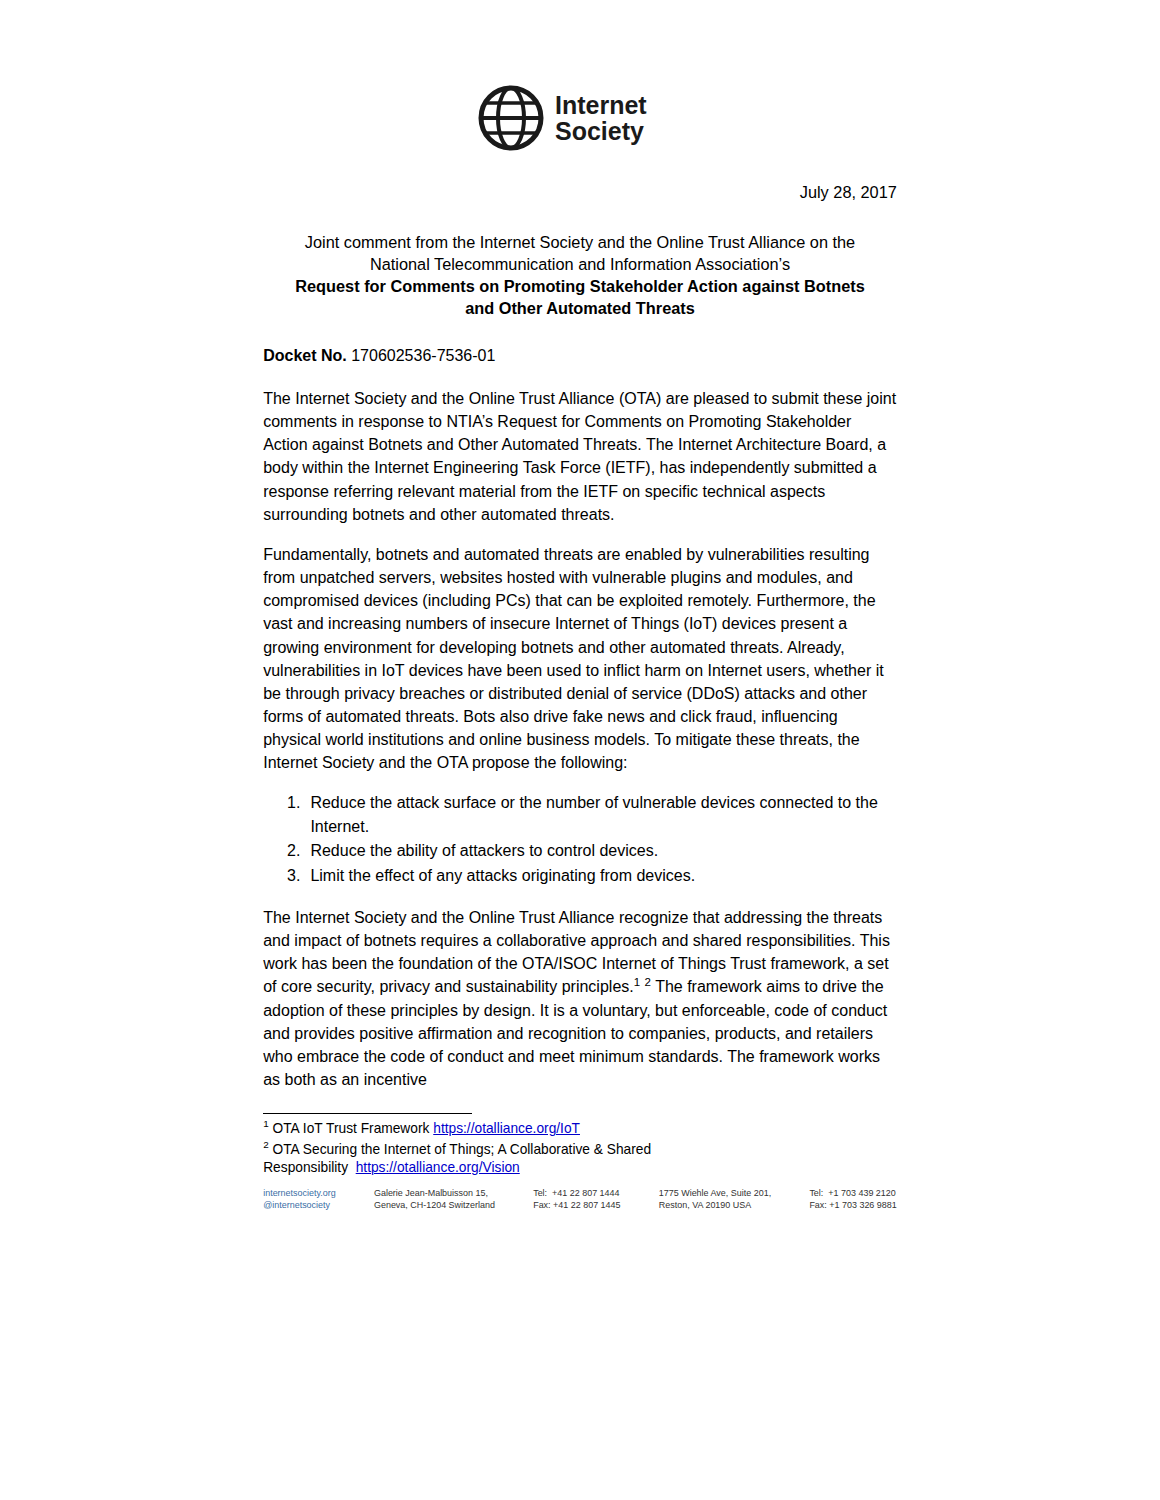Internet Society
July 28, 2017
Joint comment from the Internet Society and the Online Trust Alliance on the
National Telecommunication and Information Association’s
Request for Comments on Promoting Stakeholder Action against Botnets
and Other Automated Threats
Docket No. 170602536-7536-01
The Internet Society and the Online Trust Alliance (OTA) are pleased to submit these joint comments in response to NTIA’s Request for Comments on Promoting Stakeholder Action against Botnets and Other Automated Threats. The Internet Architecture Board, a body within the Internet Engineering Task Force (IETF), has independently submitted a response referring relevant material from the IETF on specific technical aspects surrounding botnets and other automated threats.
Fundamentally, botnets and automated threats are enabled by vulnerabilities resulting from unpatched servers, websites hosted with vulnerable plugins and modules, and compromised devices (including PCs) that can be exploited remotely. Furthermore, the vast and increasing numbers of insecure Internet of Things (IoT) devices present a growing environment for developing botnets and other automated threats. Already, vulnerabilities in IoT devices have been used to inflict harm on Internet users, whether it be through privacy breaches or distributed denial of service (DDoS) attacks and other forms of automated threats. Bots also drive fake news and click fraud, influencing physical world institutions and online business models. To mitigate these threats, the Internet Society and the OTA propose the following:
Reduce the attack surface or the number of vulnerable devices connected to the Internet.
Reduce the ability of attackers to control devices.
Limit the effect of any attacks originating from devices.
The Internet Society and the Online Trust Alliance recognize that addressing the threats and impact of botnets requires a collaborative approach and shared responsibilities. This work has been the foundation of the OTA/ISOC Internet of Things Trust framework, a set of core security, privacy and sustainability principles.1 2 The framework aims to drive the adoption of these principles by design. It is a voluntary, but enforceable, code of conduct and provides positive affirmation and recognition to companies, products, and retailers who embrace the code of conduct and meet minimum standards. The framework works as both as an incentive
1 OTA IoT Trust Framework https://otalliance.org/IoT
2 OTA Securing the Internet of Things; A Collaborative & Shared
Responsibility https://otalliance.org/Vision
internetsociety.org
@internetsociety
Galerie Jean-Malbuisson 15,
Geneva, CH-1204 Switzerland
Tel: +41 22 807 1444
Fax: +41 22 807 1445
1775 Wiehle Ave, Suite 201,
Reston, VA 20190 USA
Tel: +1 703 439 2120
Fax: +1 703 326 9881